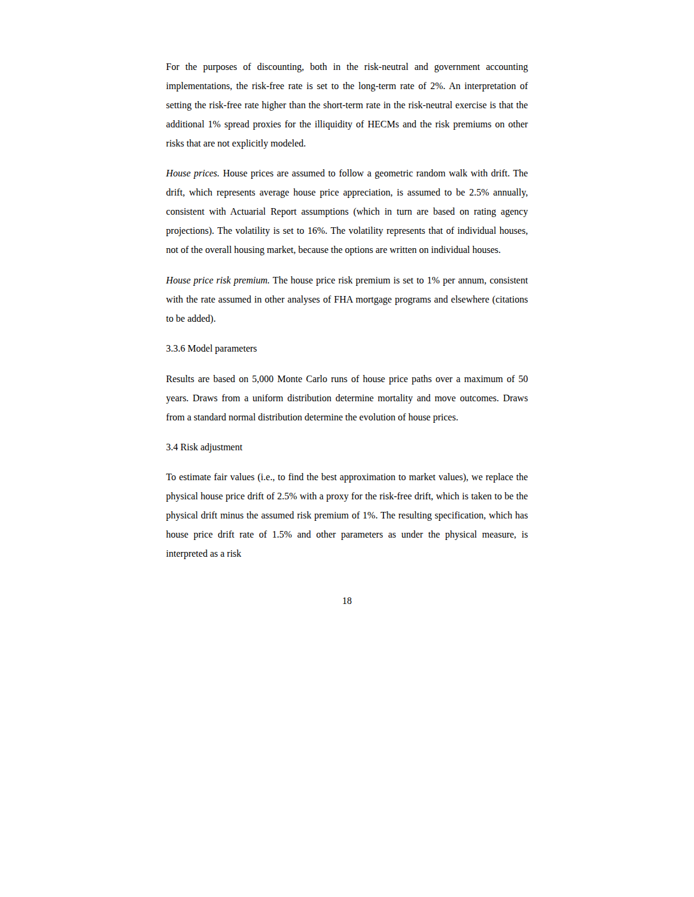For the purposes of discounting, both in the risk-neutral and government accounting implementations, the risk-free rate is set to the long-term rate of 2%. An interpretation of setting the risk-free rate higher than the short-term rate in the risk-neutral exercise is that the additional 1% spread proxies for the illiquidity of HECMs and the risk premiums on other risks that are not explicitly modeled.
House prices. House prices are assumed to follow a geometric random walk with drift. The drift, which represents average house price appreciation, is assumed to be 2.5% annually, consistent with Actuarial Report assumptions (which in turn are based on rating agency projections). The volatility is set to 16%. The volatility represents that of individual houses, not of the overall housing market, because the options are written on individual houses.
House price risk premium. The house price risk premium is set to 1% per annum, consistent with the rate assumed in other analyses of FHA mortgage programs and elsewhere (citations to be added).
3.3.6 Model parameters
Results are based on 5,000 Monte Carlo runs of house price paths over a maximum of 50 years. Draws from a uniform distribution determine mortality and move outcomes. Draws from a standard normal distribution determine the evolution of house prices.
3.4 Risk adjustment
To estimate fair values (i.e., to find the best approximation to market values), we replace the physical house price drift of 2.5% with a proxy for the risk-free drift, which is taken to be the physical drift minus the assumed risk premium of 1%. The resulting specification, which has house price drift rate of 1.5% and other parameters as under the physical measure, is interpreted as a risk
18